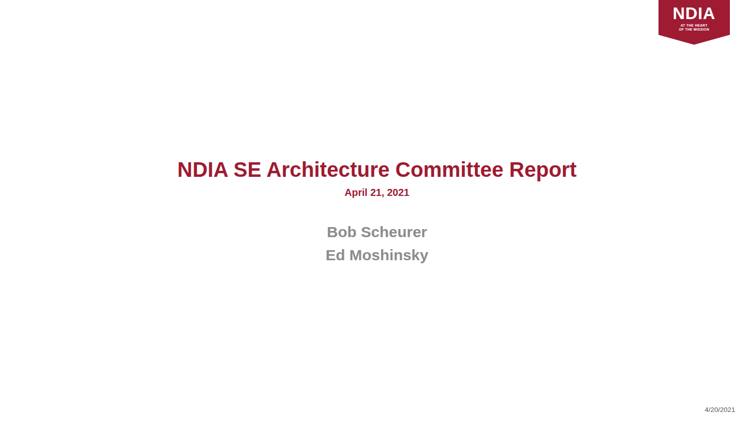NDIA
At the heart
of the mission
NDIA SE Architecture Committee Report
April 21, 2021
Bob Scheurer
Ed Moshinsky
4/20/2021